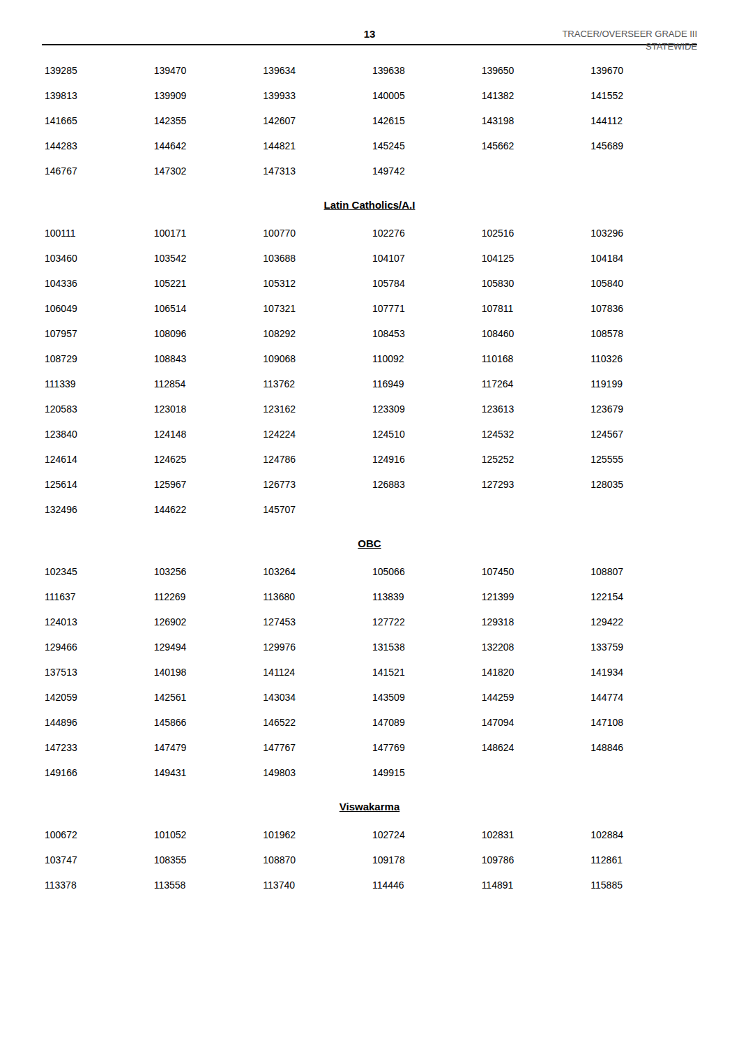TRACER/OVERSEER GRADE III
STATEWIDE
13
| 139285 | 139470 | 139634 | 139638 | 139650 | 139670 |
| 139813 | 139909 | 139933 | 140005 | 141382 | 141552 |
| 141665 | 142355 | 142607 | 142615 | 143198 | 144112 |
| 144283 | 144642 | 144821 | 145245 | 145662 | 145689 |
| 146767 | 147302 | 147313 | 149742 | | |
Latin Catholics/A.I
| 100111 | 100171 | 100770 | 102276 | 102516 | 103296 |
| 103460 | 103542 | 103688 | 104107 | 104125 | 104184 |
| 104336 | 105221 | 105312 | 105784 | 105830 | 105840 |
| 106049 | 106514 | 107321 | 107771 | 107811 | 107836 |
| 107957 | 108096 | 108292 | 108453 | 108460 | 108578 |
| 108729 | 108843 | 109068 | 110092 | 110168 | 110326 |
| 111339 | 112854 | 113762 | 116949 | 117264 | 119199 |
| 120583 | 123018 | 123162 | 123309 | 123613 | 123679 |
| 123840 | 124148 | 124224 | 124510 | 124532 | 124567 |
| 124614 | 124625 | 124786 | 124916 | 125252 | 125555 |
| 125614 | 125967 | 126773 | 126883 | 127293 | 128035 |
| 132496 | 144622 | 145707 | | | |
OBC
| 102345 | 103256 | 103264 | 105066 | 107450 | 108807 |
| 111637 | 112269 | 113680 | 113839 | 121399 | 122154 |
| 124013 | 126902 | 127453 | 127722 | 129318 | 129422 |
| 129466 | 129494 | 129976 | 131538 | 132208 | 133759 |
| 137513 | 140198 | 141124 | 141521 | 141820 | 141934 |
| 142059 | 142561 | 143034 | 143509 | 144259 | 144774 |
| 144896 | 145866 | 146522 | 147089 | 147094 | 147108 |
| 147233 | 147479 | 147767 | 147769 | 148624 | 148846 |
| 149166 | 149431 | 149803 | 149915 | | |
Viswakarma
| 100672 | 101052 | 101962 | 102724 | 102831 | 102884 |
| 103747 | 108355 | 108870 | 109178 | 109786 | 112861 |
| 113378 | 113558 | 113740 | 114446 | 114891 | 115885 |